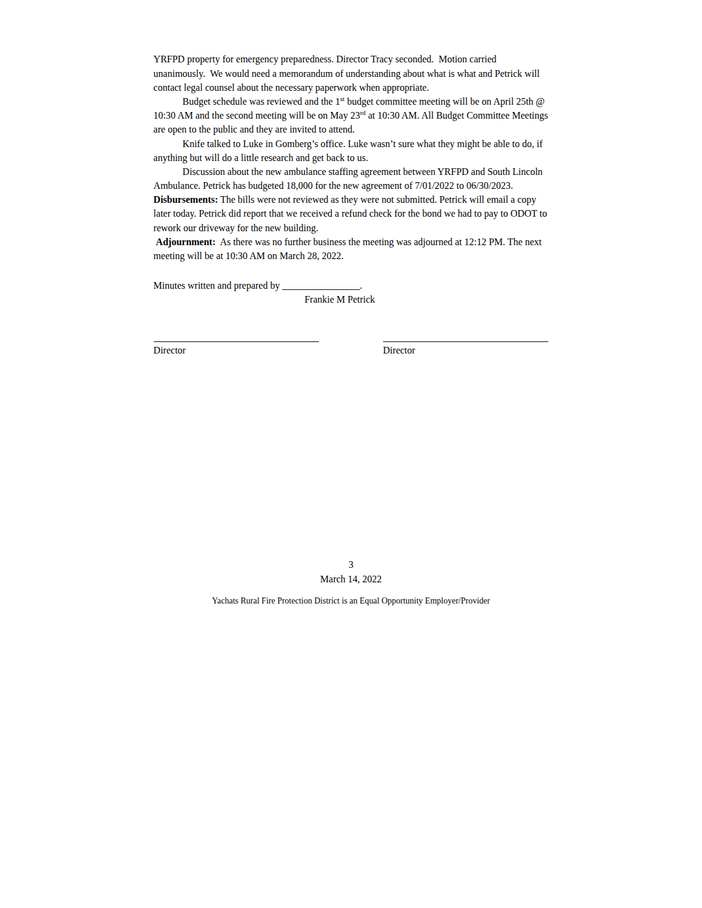YRFPD property for emergency preparedness. Director Tracy seconded. Motion carried unanimously. We would need a memorandum of understanding about what is what and Petrick will contact legal counsel about the necessary paperwork when appropriate.
Budget schedule was reviewed and the 1st budget committee meeting will be on April 25th @ 10:30 AM and the second meeting will be on May 23rd at 10:30 AM. All Budget Committee Meetings are open to the public and they are invited to attend.
Knife talked to Luke in Gomberg’s office. Luke wasn’t sure what they might be able to do, if anything but will do a little research and get back to us.
Discussion about the new ambulance staffing agreement between YRFPD and South Lincoln Ambulance. Petrick has budgeted 18,000 for the new agreement of 7/01/2022 to 06/30/2023.
Disbursements: The bills were not reviewed as they were not submitted. Petrick will email a copy later today. Petrick did report that we received a refund check for the bond we had to pay to ODOT to rework our driveway for the new building.
Adjournment: As there was no further business the meeting was adjourned at 12:12 PM. The next meeting will be at 10:30 AM on March 28, 2022.
Minutes written and prepared by ________________.
Frankie M Petrick
Director
Director
3
March 14, 2022
Yachats Rural Fire Protection District is an Equal Opportunity Employer/Provider